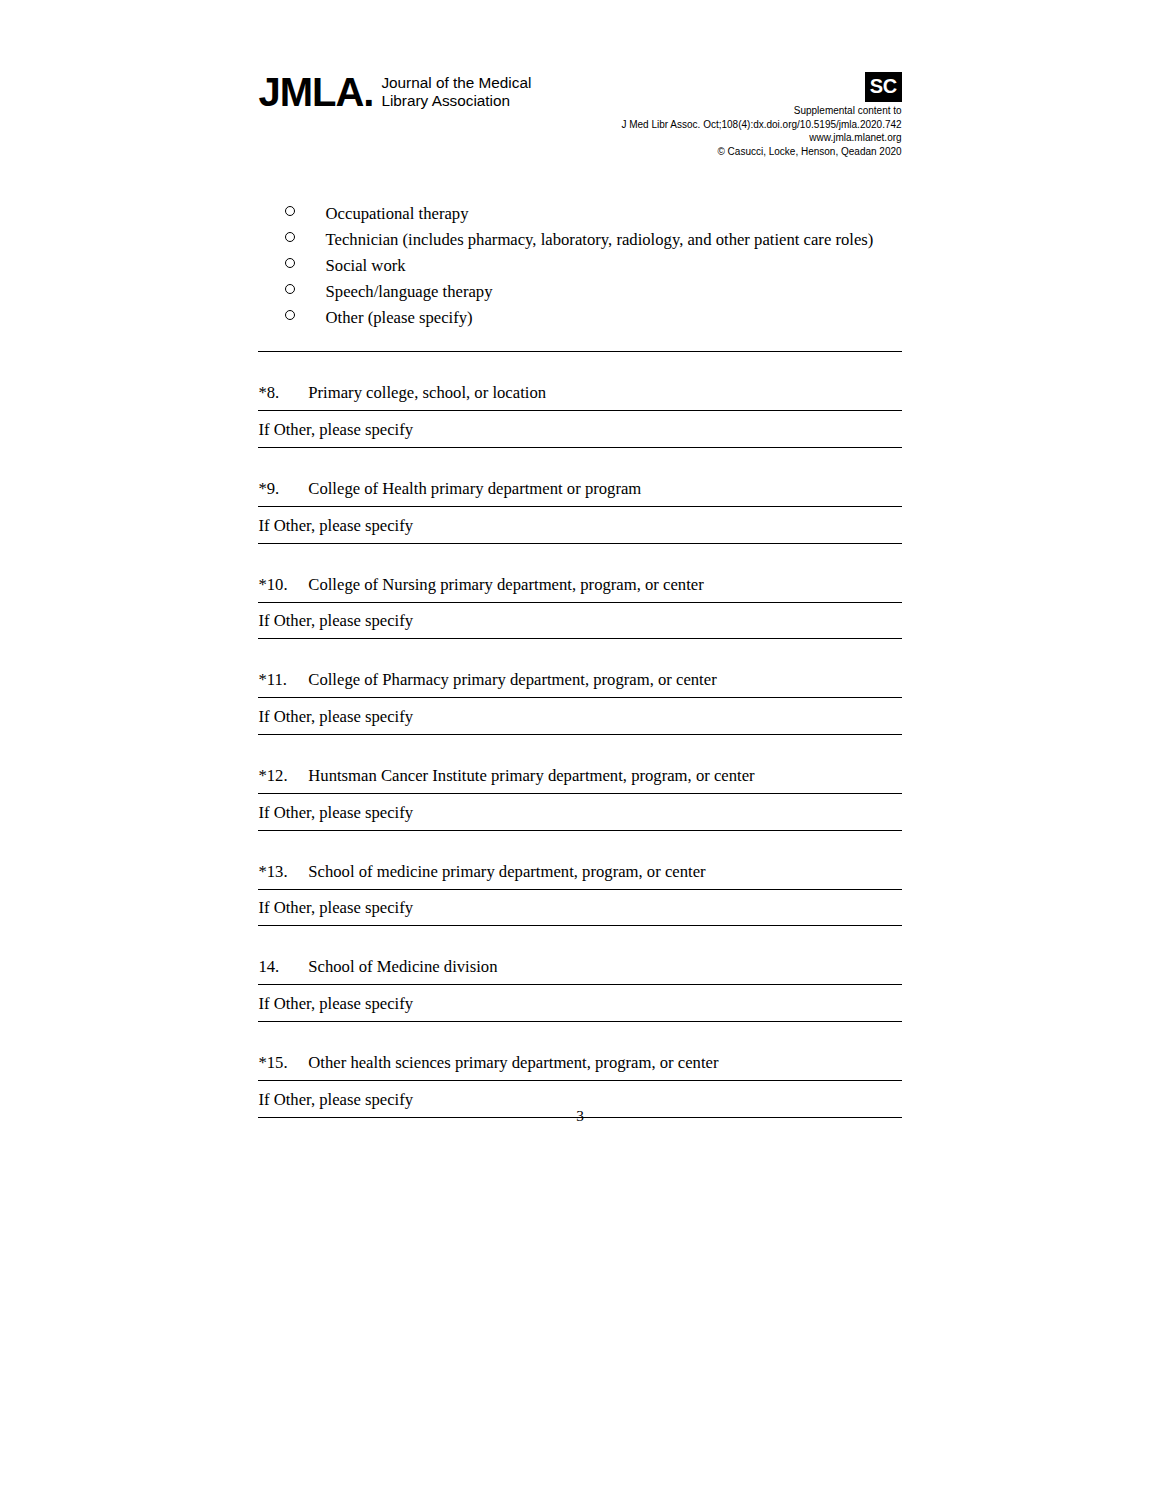JMLA. Journal of the Medical
Library Association
SC Supplemental content to J Med Libr Assoc. Oct;108(4):dx.doi.org/10.5195/jmla.2020.742 www.jmla.mlanet.org © Casucci, Locke, Henson, Qeadan 2020
Occupational therapy
Technician (includes pharmacy, laboratory, radiology, and other patient care roles)
Social work
Speech/language therapy
Other (please specify)
*8. Primary college, school, or location
If Other, please specify
*9. College of Health primary department or program
If Other, please specify
*10. College of Nursing primary department, program, or center
If Other, please specify
*11. College of Pharmacy primary department, program, or center
If Other, please specify
*12. Huntsman Cancer Institute primary department, program, or center
If Other, please specify
*13. School of medicine primary department, program, or center
If Other, please specify
14. School of Medicine division
If Other, please specify
*15. Other health sciences primary department, program, or center
If Other, please specify
3